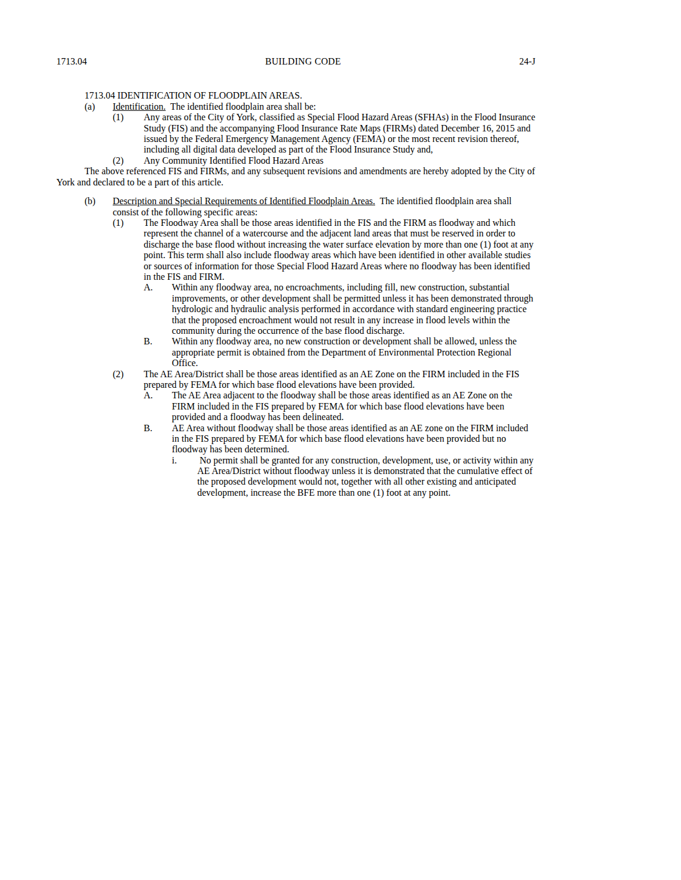1713.04 BUILDING CODE 24-J
1713.04 IDENTIFICATION OF FLOODPLAIN AREAS.
(a) Identification. The identified floodplain area shall be:
(1) Any areas of the City of York, classified as Special Flood Hazard Areas (SFHAs) in the Flood Insurance Study (FIS) and the accompanying Flood Insurance Rate Maps (FIRMs) dated December 16, 2015 and issued by the Federal Emergency Management Agency (FEMA) or the most recent revision thereof, including all digital data developed as part of the Flood Insurance Study and,
(2) Any Community Identified Flood Hazard Areas
The above referenced FIS and FIRMs, and any subsequent revisions and amendments are hereby adopted by the City of York and declared to be a part of this article.
(b) Description and Special Requirements of Identified Floodplain Areas. The identified floodplain area shall consist of the following specific areas:
(1) The Floodway Area shall be those areas identified in the FIS and the FIRM as floodway and which represent the channel of a watercourse and the adjacent land areas that must be reserved in order to discharge the base flood without increasing the water surface elevation by more than one (1) foot at any point. This term shall also include floodway areas which have been identified in other available studies or sources of information for those Special Flood Hazard Areas where no floodway has been identified in the FIS and FIRM.
A. Within any floodway area, no encroachments, including fill, new construction, substantial improvements, or other development shall be permitted unless it has been demonstrated through hydrologic and hydraulic analysis performed in accordance with standard engineering practice that the proposed encroachment would not result in any increase in flood levels within the community during the occurrence of the base flood discharge.
B. Within any floodway area, no new construction or development shall be allowed, unless the appropriate permit is obtained from the Department of Environmental Protection Regional Office.
(2) The AE Area/District shall be those areas identified as an AE Zone on the FIRM included in the FIS prepared by FEMA for which base flood elevations have been provided.
A. The AE Area adjacent to the floodway shall be those areas identified as an AE Zone on the FIRM included in the FIS prepared by FEMA for which base flood elevations have been provided and a floodway has been delineated.
B. AE Area without floodway shall be those areas identified as an AE zone on the FIRM included in the FIS prepared by FEMA for which base flood elevations have been provided but no floodway has been determined.
i. No permit shall be granted for any construction, development, use, or activity within any AE Area/District without floodway unless it is demonstrated that the cumulative effect of the proposed development would not, together with all other existing and anticipated development, increase the BFE more than one (1) foot at any point.